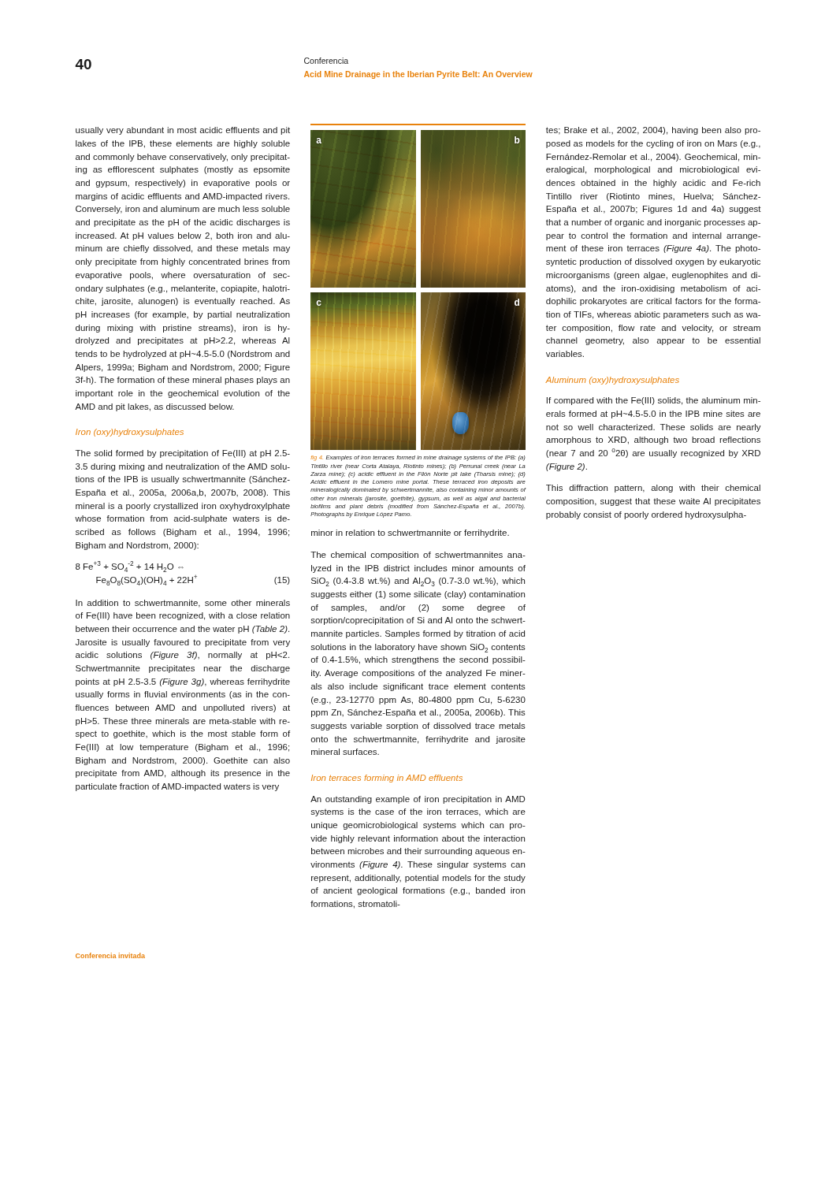40
Conferencia
Acid Mine Drainage in the Iberian Pyrite Belt: An Overview
usually very abundant in most acidic effluents and pit lakes of the IPB, these elements are highly soluble and commonly behave conservatively, only precipitating as efflorescent sulphates (mostly as epsomite and gypsum, respectively) in evaporative pools or margins of acidic effluents and AMD-impacted rivers. Conversely, iron and aluminum are much less soluble and precipitate as the pH of the acidic discharges is increased. At pH values below 2, both iron and aluminum are chiefly dissolved, and these metals may only precipitate from highly concentrated brines from evaporative pools, where oversaturation of secondary sulphates (e.g., melanterite, copiapite, halotrichite, jarosite, alunogen) is eventually reached. As pH increases (for example, by partial neutralization during mixing with pristine streams), iron is hydrolyzed and precipitates at pH>2.2, whereas Al tends to be hydrolyzed at pH~4.5-5.0 (Nordstrom and Alpers, 1999a; Bigham and Nordstrom, 2000; Figure 3f-h). The formation of these mineral phases plays an important role in the geochemical evolution of the AMD and pit lakes, as discussed below.
Iron (oxy)hydroxysulphates
The solid formed by precipitation of Fe(III) at pH 2.5-3.5 during mixing and neutralization of the AMD solutions of the IPB is usually schwertmannite (Sánchez-España et al., 2005a, 2006a,b, 2007b, 2008). This mineral is a poorly crystallized iron oxyhydroxylphate whose formation from acid-sulphate waters is described as follows (Bigham et al., 1994, 1996; Bigham and Nordstrom, 2000):
8 Fe+3 + SO4-2 + 14 H2O ⇔ Fe8O8(SO4)(OH)4 + 22H+(15)
In addition to schwertmannite, some other minerals of Fe(III) have been recognized, with a close relation between their occurrence and the water pH (Table 2). Jarosite is usually favoured to precipitate from very acidic solutions (Figure 3f), normally at pH<2. Schwertmannite precipitates near the discharge points at pH 2.5-3.5 (Figure 3g), whereas ferrihydrite usually forms in fluvial environments (as in the confluences between AMD and unpolluted rivers) at pH>5. These three minerals are meta-stable with respect to goethite, which is the most stable form of Fe(III) at low temperature (Bigham et al., 1996; Bigham and Nordstrom, 2000). Goethite can also precipitate from AMD, although its presence in the particulate fraction of AMD-impacted waters is very
a
b
c
d
fig 4. Examples of iron terraces formed in mine drainage systems of the IPB: (a) Tintillo river (near Corta Atalaya, Riotinto mines); (b) Perrunal creek (near La Zarza mine); (c) acidic effluent in the Filón Norte pit lake (Tharsis mine); (d) Acidic effluent in the Lomero mine portal. These terraced iron deposits are mineralogically dominated by schwertmannite, also containing minor amounts of other iron minerals (jarosite, goethite), gypsum, as well as algal and bacterial biofilms and plant debris (modified from Sánchez-España et al., 2007b). Photographs by Enrique López Pamo.
minor in relation to schwertmannite or ferrihydrite.
The chemical composition of schwertmannites analyzed in the IPB district includes minor amounts of SiO2 (0.4-3.8 wt.%) and Al2O3 (0.7-3.0 wt.%), which suggests either (1) some silicate (clay) contamination of samples, and/or (2) some degree of sorption/coprecipitation of Si and Al onto the schwertmannite particles. Samples formed by titration of acid solutions in the laboratory have shown SiO2 contents of 0.4-1.5%, which strengthens the second possibility. Average compositions of the analyzed Fe minerals also include significant trace element contents (e.g., 23-12770 ppm As, 80-4800 ppm Cu, 5-6230 ppm Zn, Sánchez-España et al., 2005a, 2006b). This suggests variable sorption of dissolved trace metals onto the schwertmannite, ferrihydrite and jarosite mineral surfaces.
Iron terraces forming in AMD effluents
An outstanding example of iron precipitation in AMD systems is the case of the iron terraces, which are unique geomicrobiological systems which can provide highly relevant information about the interaction between microbes and their surrounding aqueous environments (Figure 4). These singular systems can represent, additionally, potential models for the study of ancient geological formations (e.g., banded iron formations, stromatoli-
tes; Brake et al., 2002, 2004), having been also proposed as models for the cycling of iron on Mars (e.g., Fernández-Remolar et al., 2004). Geochemical, mineralogical, morphological and microbiological evidences obtained in the highly acidic and Fe-rich Tintillo river (Riotinto mines, Huelva; Sánchez-España et al., 2007b; Figures 1d and 4a) suggest that a number of organic and inorganic processes appear to control the formation and internal arrangement of these iron terraces (Figure 4a). The photosyntetic production of dissolved oxygen by eukaryotic microorganisms (green algae, euglenophites and diatoms), and the iron-oxidising metabolism of acidophilic prokaryotes are critical factors for the formation of TIFs, whereas abiotic parameters such as water composition, flow rate and velocity, or stream channel geometry, also appear to be essential variables.
Aluminum (oxy)hydroxysulphates
If compared with the Fe(III) solids, the aluminum minerals formed at pH~4.5-5.0 in the IPB mine sites are not so well characterized. These solids are nearly amorphous to XRD, although two broad reflections (near 7 and 20 o2θ) are usually recognized by XRD (Figure 2).
This diffraction pattern, along with their chemical composition, suggest that these waite Al precipitates probably consist of poorly ordered hydroxysulpha-
Conferencia invitada